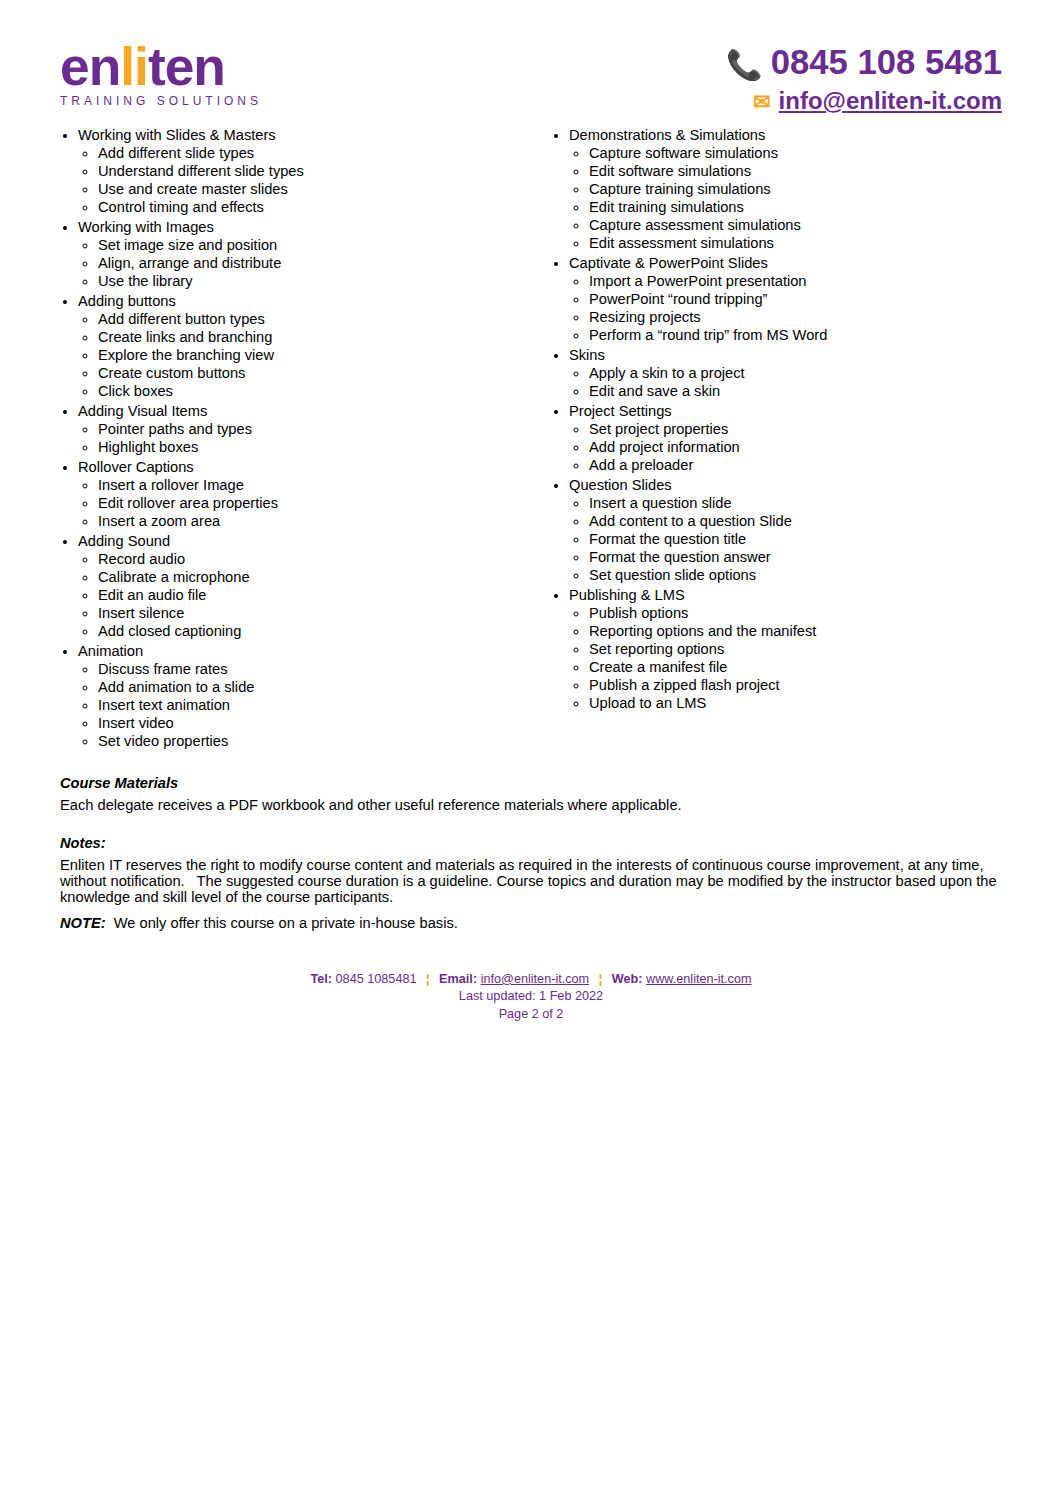en li ten
TRAINING SOLUTIONS
📞0845 108 5481
✉info@enliten-it.com
Working with Slides & Masters
Add different slide types
Understand different slide types
Use and create master slides
Control timing and effects
Working with Images
Set image size and position
Align, arrange and distribute
Use the library
Adding buttons
Add different button types
Create links and branching
Explore the branching view
Create custom buttons
Click boxes
Adding Visual Items
Pointer paths and types
Highlight boxes
Rollover Captions
Insert a rollover Image
Edit rollover area properties
Insert a zoom area
Adding Sound
Record audio
Calibrate a microphone
Edit an audio file
Insert silence
Add closed captioning
Animation
Discuss frame rates
Add animation to a slide
Insert text animation
Insert video
Set video properties
Demonstrations & Simulations
Capture software simulations
Edit software simulations
Capture training simulations
Edit training simulations
Capture assessment simulations
Edit assessment simulations
Captivate & PowerPoint Slides
Import a PowerPoint presentation
PowerPoint “round tripping”
Resizing projects
Perform a “round trip” from MS Word
Skins
Apply a skin to a project
Edit and save a skin
Project Settings
Set project properties
Add project information
Add a preloader
Question Slides
Insert a question slide
Add content to a question Slide
Format the question title
Format the question answer
Set question slide options
Publishing & LMS
Publish options
Reporting options and the manifest
Set reporting options
Create a manifest file
Publish a zipped flash project
Upload to an LMS
Course Materials
Each delegate receives a PDF workbook and other useful reference materials where applicable.
Notes:
Enliten IT reserves the right to modify course content and materials as required in the interests of continuous course improvement, at any time, without notification. The suggested course duration is a guideline. Course topics and duration may be modified by the instructor based upon the knowledge and skill level of the course participants.
NOTE: We only offer this course on a private in-house basis.
Tel: 0845 1085481 ¦ Email: info@enliten-it.com ¦ Web: www.enliten-it.com
Last updated: 1 Feb 2022
Page 2 of 2